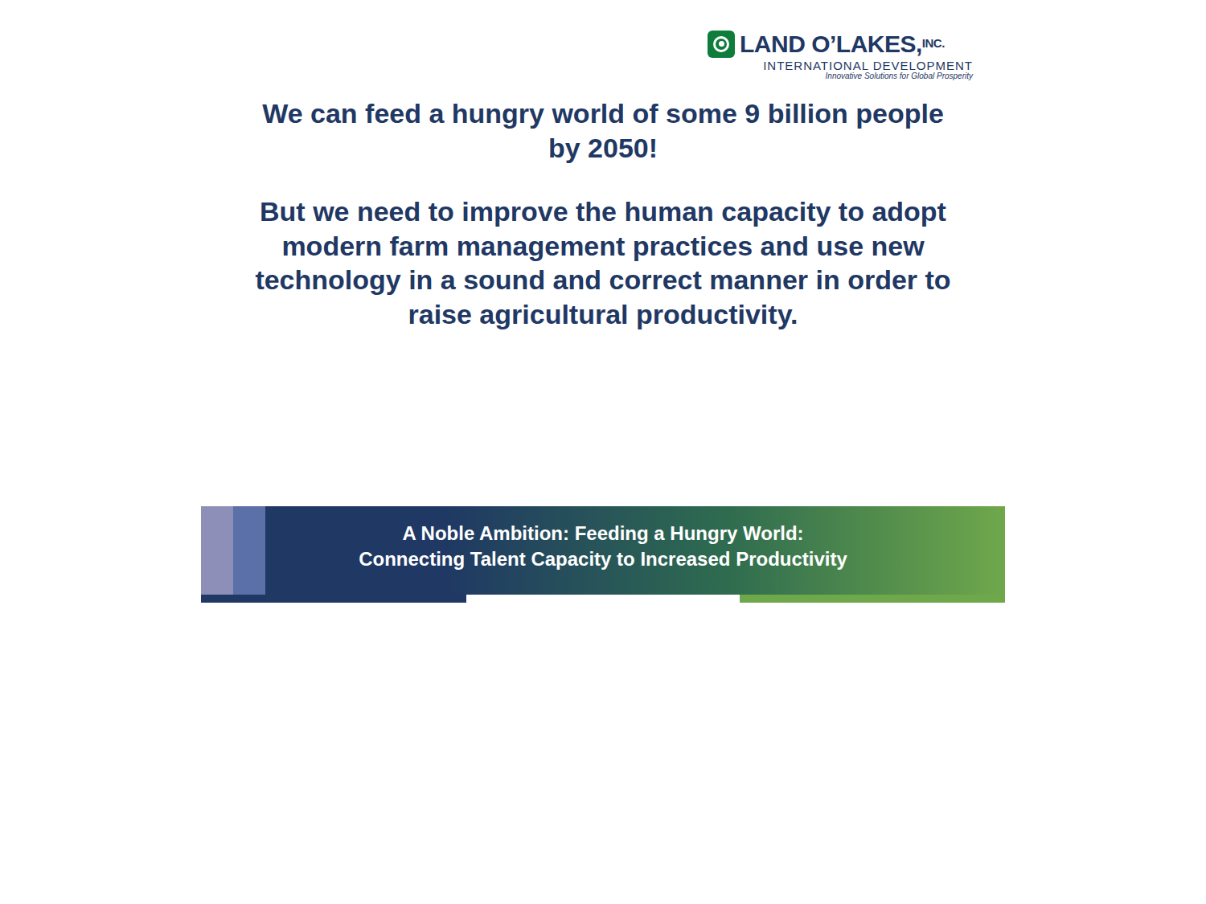LAND O’LAKES,INC.
INTERNATIONAL DEVELOPMENT
Innovative Solutions for Global Prosperity
We can feed a hungry world of some 9 billion people by 2050!
But we need to improve the human capacity to adopt modern farm management practices and use new technology in a sound and correct manner in order to raise agricultural productivity.
A Noble Ambition: Feeding a Hungry World:
Connecting Talent Capacity to Increased Productivity